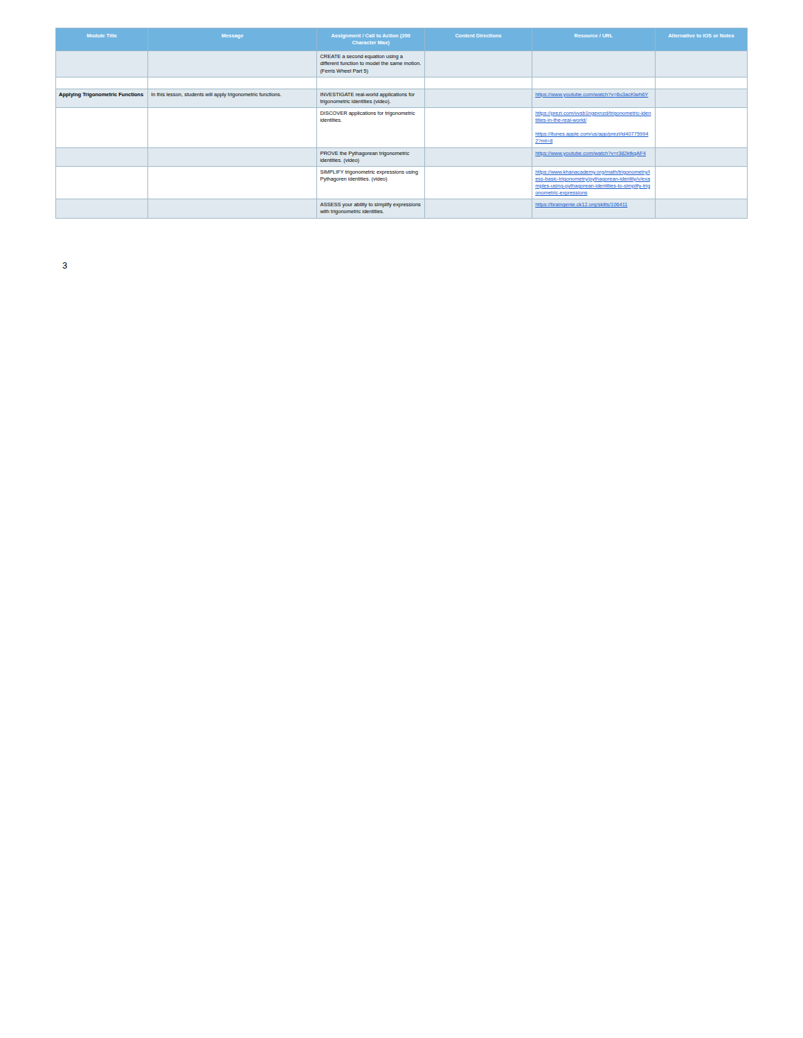| Module Title | Message | Assignment / Call to Action (200 Character Max) | Content Directions | Resource / URL | Alternative to IOS or Notes |
| --- | --- | --- | --- | --- | --- |
| | | CREATE a second equation using a different function to model the same motion. (Ferris Wheel Part 5) | | | |
| Applying Trigonometric Functions | In this lesson, students will apply trigonometric functions. | INVESTIGATE real-world applications for trigonometric identities (video). | | https://www.youtube.com/watch?v=6u3acKlwh6Y | |
| | | DISCOVER applications for trigonometric identities. | | https://prezi.com/vvsb1ngexnzd/trigonometric-identities-in-the-real-world/ https://itunes.apple.com/us/app/prezi/id407759942?mt=8 | |
| | | PROVE the Pythagorean trigonometric identities. (video) | | https://www.youtube.com/watch?v=r382kfkqAF4 | |
| | | SIMPLIFY trigonometric expressions using Pythagoren identities. (video) | | https://www.khanacademy.org/math/trigonometry/less-basic-trigonometry/pythagorean-identity/v/examples-using-pythagorean-identities-to-simplify-trigonometric-expressions | |
| | | ASSESS your ability to simplify expressions with trigonometric identities. | | https://braingenie.ck12.org/skills/106411 | |
3